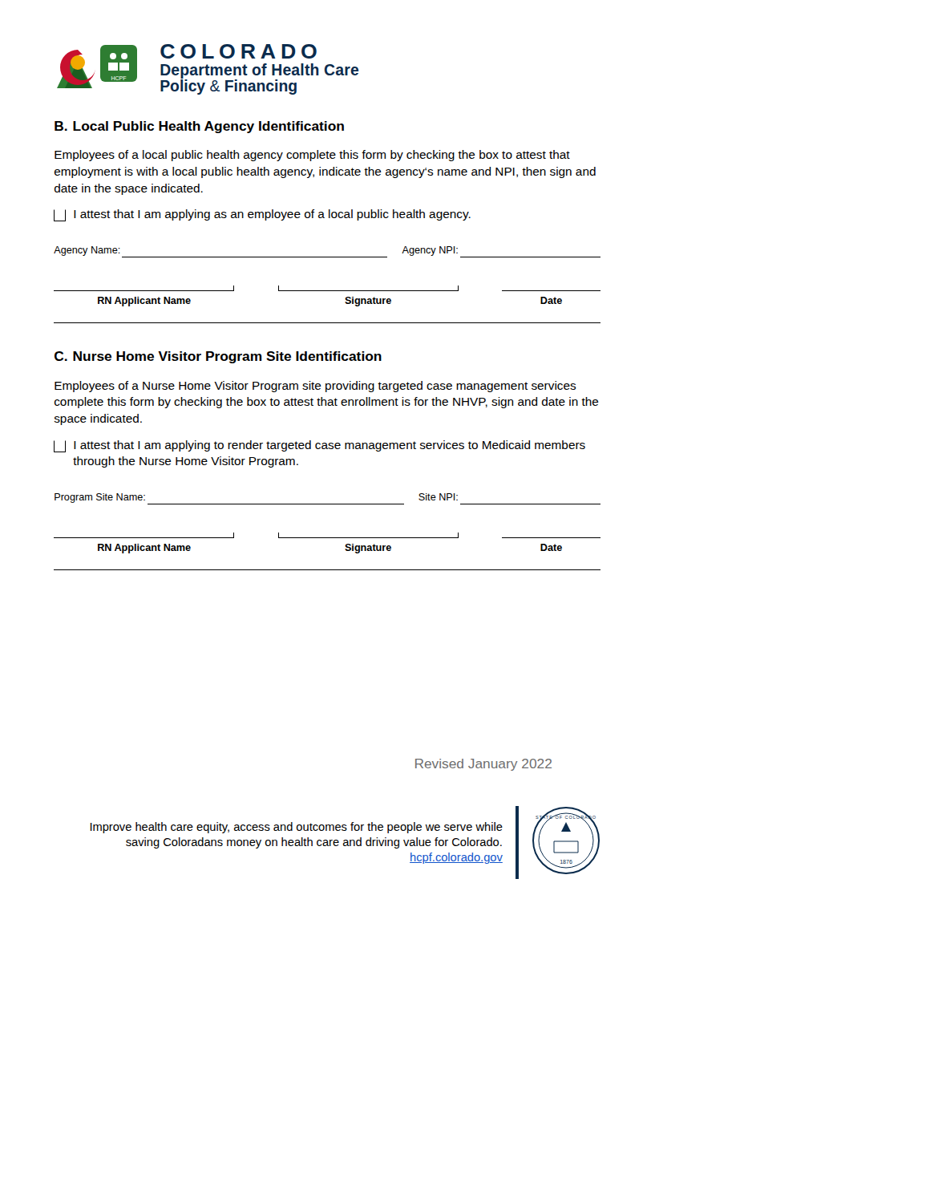HCPF
COLORADO
Department of Health Care
Policy & Financing
B. Local Public Health Agency Identification
Employees of a local public health agency complete this form by checking the box to attest that employment is with a local public health agency, indicate the agency‘s name and NPI, then sign and date in the space indicated.
I attest that I am applying as an employee of a local public health agency.
Agency Name:
Agency NPI:
RN Applicant Name
Signature
Date
C. Nurse Home Visitor Program Site Identification
Employees of a Nurse Home Visitor Program site providing targeted case management services complete this form by checking the box to attest that enrollment is for the NHVP, sign and date in the space indicated.
I attest that I am applying to render targeted case management services to Medicaid members through the Nurse Home Visitor Program.
Program Site Name:
Site NPI:
RN Applicant Name
Signature
Date
Revised January 2022
Improve health care equity, access and outcomes for the people we serve while saving Coloradans money on health care and driving value for Colorado.
hcpf.colorado.gov
STATE OF COLORADO 1876